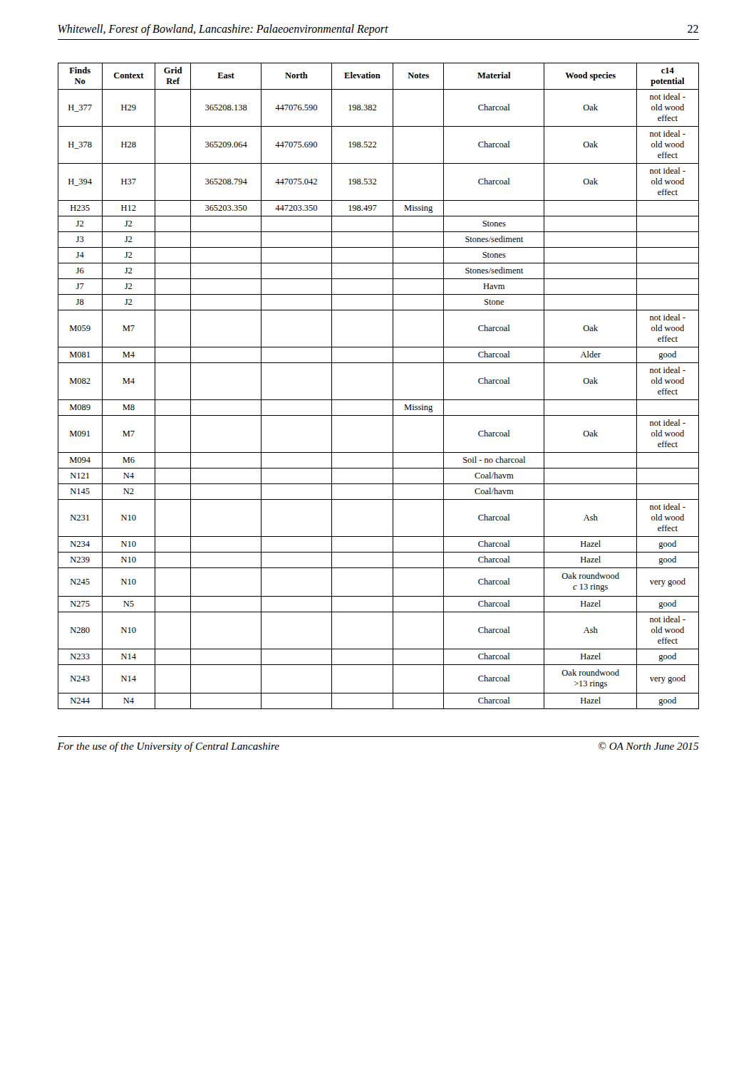Whitewell, Forest of Bowland, Lancashire: Palaeoenvironmental Report 22
| Finds No | Context | Grid Ref | East | North | Elevation | Notes | Material | Wood species | c14 potential |
| --- | --- | --- | --- | --- | --- | --- | --- | --- | --- |
| H_377 | H29 | | 365208.138 | 447076.590 | 198.382 | | Charcoal | Oak | not ideal - old wood effect |
| H_378 | H28 | | 365209.064 | 447075.690 | 198.522 | | Charcoal | Oak | not ideal - old wood effect |
| H_394 | H37 | | 365208.794 | 447075.042 | 198.532 | | Charcoal | Oak | not ideal - old wood effect |
| H235 | H12 | | 365203.350 | 447203.350 | 198.497 | Missing | | | |
| J2 | J2 | | | | | | Stones | | |
| J3 | J2 | | | | | | Stones/sediment | | |
| J4 | J2 | | | | | | Stones | | |
| J6 | J2 | | | | | | Stones/sediment | | |
| J7 | J2 | | | | | | Havm | | |
| J8 | J2 | | | | | | Stone | | |
| M059 | M7 | | | | | | Charcoal | Oak | not ideal - old wood effect |
| M081 | M4 | | | | | | Charcoal | Alder | good |
| M082 | M4 | | | | | | Charcoal | Oak | not ideal - old wood effect |
| M089 | M8 | | | | | Missing | | | |
| M091 | M7 | | | | | | Charcoal | Oak | not ideal - old wood effect |
| M094 | M6 | | | | | | Soil - no charcoal | | |
| N121 | N4 | | | | | | Coal/havm | | |
| N145 | N2 | | | | | | Coal/havm | | |
| N231 | N10 | | | | | | Charcoal | Ash | not ideal - old wood effect |
| N234 | N10 | | | | | | Charcoal | Hazel | good |
| N239 | N10 | | | | | | Charcoal | Hazel | good |
| N245 | N10 | | | | | | Charcoal | Oak roundwood c 13 rings | very good |
| N275 | N5 | | | | | | Charcoal | Hazel | good |
| N280 | N10 | | | | | | Charcoal | Ash | not ideal - old wood effect |
| N233 | N14 | | | | | | Charcoal | Hazel | good |
| N243 | N14 | | | | | | Charcoal | Oak roundwood >13 rings | very good |
| N244 | N4 | | | | | | Charcoal | Hazel | good |
For the use of the University of Central Lancashire © OA North June 2015